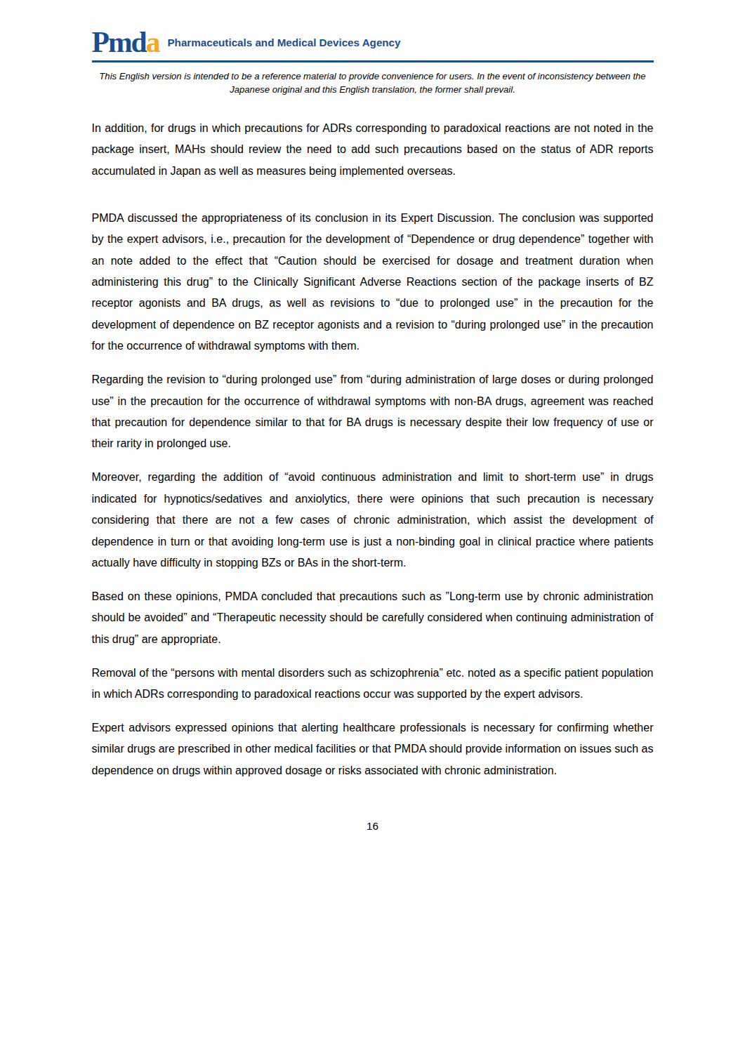Pmda
Pharmaceuticals and Medical Devices Agency
This English version is intended to be a reference material to provide convenience for users. In the event of inconsistency between the Japanese original and this English translation, the former shall prevail.
In addition, for drugs in which precautions for ADRs corresponding to paradoxical reactions are not noted in the package insert, MAHs should review the need to add such precautions based on the status of ADR reports accumulated in Japan as well as measures being implemented overseas.
PMDA discussed the appropriateness of its conclusion in its Expert Discussion. The conclusion was supported by the expert advisors, i.e., precaution for the development of “Dependence or drug dependence” together with an note added to the effect that “Caution should be exercised for dosage and treatment duration when administering this drug” to the Clinically Significant Adverse Reactions section of the package inserts of BZ receptor agonists and BA drugs, as well as revisions to “due to prolonged use” in the precaution for the development of dependence on BZ receptor agonists and a revision to “during prolonged use” in the precaution for the occurrence of withdrawal symptoms with them.
Regarding the revision to “during prolonged use” from “during administration of large doses or during prolonged use” in the precaution for the occurrence of withdrawal symptoms with non-BA drugs, agreement was reached that precaution for dependence similar to that for BA drugs is necessary despite their low frequency of use or their rarity in prolonged use.
Moreover, regarding the addition of “avoid continuous administration and limit to short-term use” in drugs indicated for hypnotics/sedatives and anxiolytics, there were opinions that such precaution is necessary considering that there are not a few cases of chronic administration, which assist the development of dependence in turn or that avoiding long-term use is just a non-binding goal in clinical practice where patients actually have difficulty in stopping BZs or BAs in the short-term.
Based on these opinions, PMDA concluded that precautions such as ”Long-term use by chronic administration should be avoided” and “Therapeutic necessity should be carefully considered when continuing administration of this drug” are appropriate.
Removal of the “persons with mental disorders such as schizophrenia” etc. noted as a specific patient population in which ADRs corresponding to paradoxical reactions occur was supported by the expert advisors.
Expert advisors expressed opinions that alerting healthcare professionals is necessary for confirming whether similar drugs are prescribed in other medical facilities or that PMDA should provide information on issues such as dependence on drugs within approved dosage or risks associated with chronic administration.
16